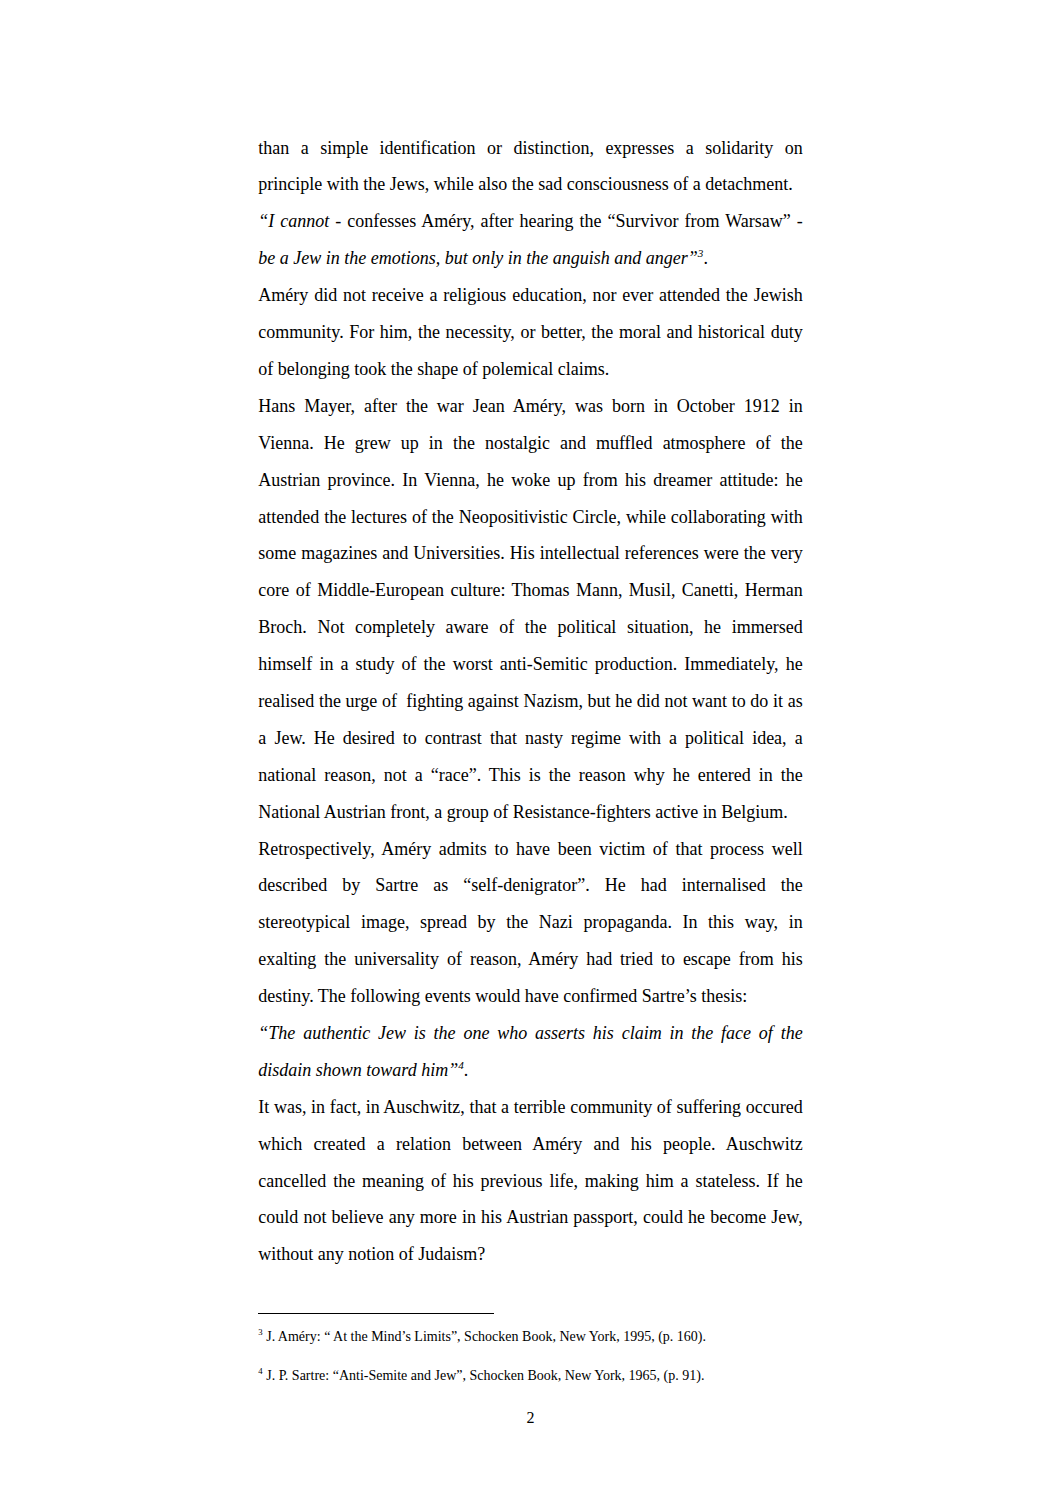than a simple identification or distinction, expresses a solidarity on principle with the Jews, while also the sad consciousness of a detachment.
“I cannot - confesses Améry, after hearing the “Survivor from Warsaw” - be a Jew in the emotions, but only in the anguish and anger”3.
Améry did not receive a religious education, nor ever attended the Jewish community. For him, the necessity, or better, the moral and historical duty of belonging took the shape of polemical claims.
Hans Mayer, after the war Jean Améry, was born in October 1912 in Vienna. He grew up in the nostalgic and muffled atmosphere of the Austrian province. In Vienna, he woke up from his dreamer attitude: he attended the lectures of the Neopositivistic Circle, while collaborating with some magazines and Universities. His intellectual references were the very core of Middle-European culture: Thomas Mann, Musil, Canetti, Herman Broch. Not completely aware of the political situation, he immersed himself in a study of the worst anti-Semitic production. Immediately, he realised the urge of fighting against Nazism, but he did not want to do it as a Jew. He desired to contrast that nasty regime with a political idea, a national reason, not a “race”. This is the reason why he entered in the National Austrian front, a group of Resistance-fighters active in Belgium.
Retrospectively, Améry admits to have been victim of that process well described by Sartre as “self-denigrator”. He had internalised the stereotypical image, spread by the Nazi propaganda. In this way, in exalting the universality of reason, Améry had tried to escape from his destiny. The following events would have confirmed Sartre’s thesis:
“The authentic Jew is the one who asserts his claim in the face of the disdain shown toward him”4.
It was, in fact, in Auschwitz, that a terrible community of suffering occured which created a relation between Améry and his people. Auschwitz cancelled the meaning of his previous life, making him a stateless. If he could not believe any more in his Austrian passport, could he become Jew, without any notion of Judaism?
3 J. Améry: “ At the Mind’s Limits”, Schocken Book, New York, 1995, (p. 160).
4 J. P. Sartre: “Anti-Semite and Jew”, Schocken Book, New York, 1965, (p. 91).
2